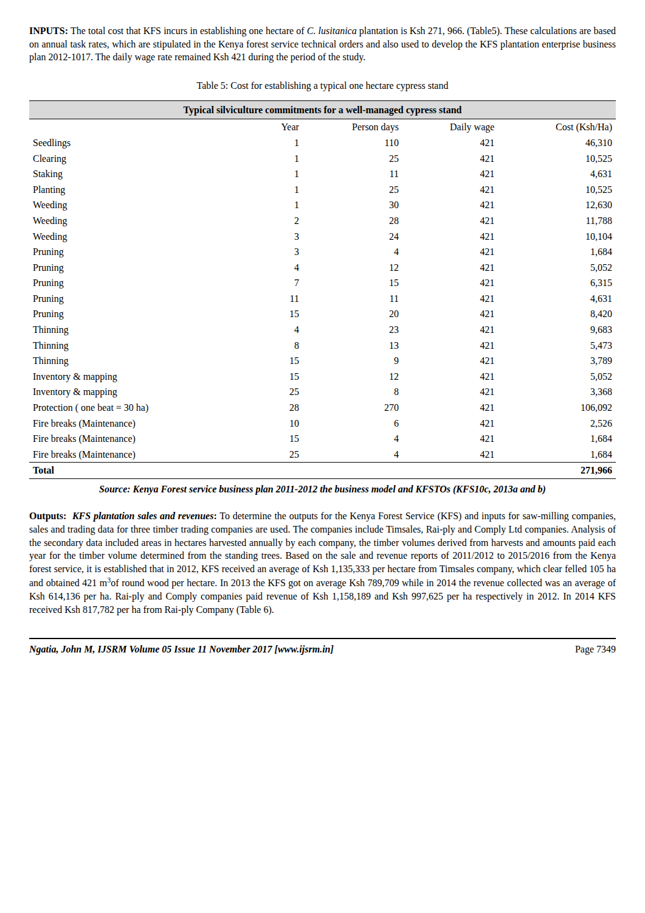INPUTS: The total cost that KFS incurs in establishing one hectare of C. lusitanica plantation is Ksh 271, 966. (Table5). These calculations are based on annual task rates, which are stipulated in the Kenya forest service technical orders and also used to develop the KFS plantation enterprise business plan 2012-1017. The daily wage rate remained Ksh 421 during the period of the study.
Table 5: Cost for establishing a typical one hectare cypress stand
| Typical silviculture commitments for a well-managed cypress stand |
| --- |
| | Year | Person days | Daily wage | Cost (Ksh/Ha) |
| Seedlings | 1 | 110 | 421 | 46,310 |
| Clearing | 1 | 25 | 421 | 10,525 |
| Staking | 1 | 11 | 421 | 4,631 |
| Planting | 1 | 25 | 421 | 10,525 |
| Weeding | 1 | 30 | 421 | 12,630 |
| Weeding | 2 | 28 | 421 | 11,788 |
| Weeding | 3 | 24 | 421 | 10,104 |
| Pruning | 3 | 4 | 421 | 1,684 |
| Pruning | 4 | 12 | 421 | 5,052 |
| Pruning | 7 | 15 | 421 | 6,315 |
| Pruning | 11 | 11 | 421 | 4,631 |
| Pruning | 15 | 20 | 421 | 8,420 |
| Thinning | 4 | 23 | 421 | 9,683 |
| Thinning | 8 | 13 | 421 | 5,473 |
| Thinning | 15 | 9 | 421 | 3,789 |
| Inventory & mapping | 15 | 12 | 421 | 5,052 |
| Inventory & mapping | 25 | 8 | 421 | 3,368 |
| Protection ( one beat = 30 ha) | 28 | 270 | 421 | 106,092 |
| Fire breaks (Maintenance) | 10 | 6 | 421 | 2,526 |
| Fire breaks (Maintenance) | 15 | 4 | 421 | 1,684 |
| Fire breaks (Maintenance) | 25 | 4 | 421 | 1,684 |
| Total | | | | 271,966 |
Source: Kenya Forest service business plan 2011-2012 the business model and KFSTOs (KFS10c, 2013a and b)
Outputs: KFS plantation sales and revenues: To determine the outputs for the Kenya Forest Service (KFS) and inputs for saw-milling companies, sales and trading data for three timber trading companies are used. The companies include Timsales, Rai-ply and Comply Ltd companies. Analysis of the secondary data included areas in hectares harvested annually by each company, the timber volumes derived from harvests and amounts paid each year for the timber volume determined from the standing trees. Based on the sale and revenue reports of 2011/2012 to 2015/2016 from the Kenya forest service, it is established that in 2012, KFS received an average of Ksh 1,135,333 per hectare from Timsales company, which clear felled 105 ha and obtained 421 m3of round wood per hectare. In 2013 the KFS got on average Ksh 789,709 while in 2014 the revenue collected was an average of Ksh 614,136 per ha. Rai-ply and Comply companies paid revenue of Ksh 1,158,189 and Ksh 997,625 per ha respectively in 2012. In 2014 KFS received Ksh 817,782 per ha from Rai-ply Company (Table 6).
Ngatia, John M, IJSRM Volume 05 Issue 11 November 2017 [www.ijsrm.in] Page 7349